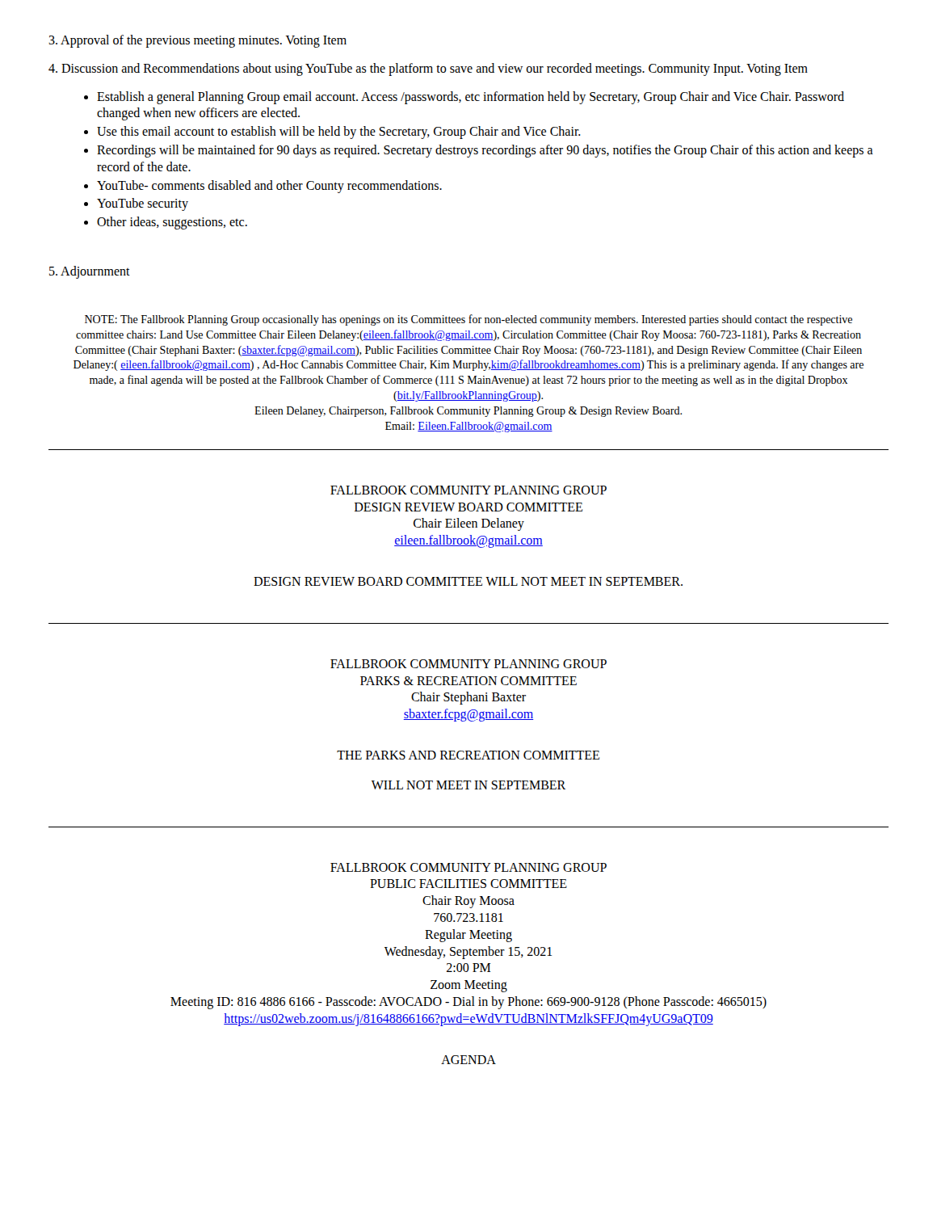3. Approval of the previous meeting minutes. Voting Item
4. Discussion and Recommendations about using YouTube as the platform to save and view our recorded meetings. Community Input. Voting Item
Establish a general Planning Group email account. Access /passwords, etc information held by Secretary, Group Chair and Vice Chair. Password changed when new officers are elected.
Use this email account to establish will be held by the Secretary, Group Chair and Vice Chair.
Recordings will be maintained for 90 days as required. Secretary destroys recordings after 90 days, notifies the Group Chair of this action and keeps a record of the date.
YouTube- comments disabled and other County recommendations.
YouTube security
Other ideas, suggestions, etc.
5. Adjournment
NOTE: The Fallbrook Planning Group occasionally has openings on its Committees for non-elected community members. Interested parties should contact the respective committee chairs: Land Use Committee Chair Eileen Delaney:(eileen.fallbrook@gmail.com), Circulation Committee (Chair Roy Moosa: 760-723-1181), Parks & Recreation Committee (Chair Stephani Baxter: (sbaxter.fcpg@gmail.com), Public Facilities Committee Chair Roy Moosa: (760-723-1181), and Design Review Committee (Chair Eileen Delaney:( eileen.fallbrook@gmail.com) , Ad-Hoc Cannabis Committee Chair, Kim Murphy,kim@fallbrookdreamhomes.com) This is a preliminary agenda. If any changes are made, a final agenda will be posted at the Fallbrook Chamber of Commerce (111 S MainAvenue) at least 72 hours prior to the meeting as well as in the digital Dropbox (bit.ly/FallbrookPlanningGroup).
Eileen Delaney, Chairperson, Fallbrook Community Planning Group & Design Review Board.
Email: Eileen.Fallbrook@gmail.com
FALLBROOK COMMUNITY PLANNING GROUP
DESIGN REVIEW BOARD COMMITTEE
Chair Eileen Delaney
eileen.fallbrook@gmail.com
DESIGN REVIEW BOARD COMMITTEE WILL NOT MEET IN SEPTEMBER.
FALLBROOK COMMUNITY PLANNING GROUP
PARKS & RECREATION COMMITTEE
Chair Stephani Baxter
sbaxter.fcpg@gmail.com
THE PARKS AND RECREATION COMMITTEE
WILL NOT MEET IN SEPTEMBER
FALLBROOK COMMUNITY PLANNING GROUP
PUBLIC FACILITIES COMMITTEE
Chair Roy Moosa
760.723.1181
Regular Meeting
Wednesday, September 15, 2021
2:00 PM
Zoom Meeting
Meeting ID: 816 4886 6166 - Passcode: AVOCADO - Dial in by Phone: 669-900-9128 (Phone Passcode: 4665015)
https://us02web.zoom.us/j/81648866166?pwd=eWdVTUdBNlNTMzlkSFFJQm4yUG9aQT09
AGENDA